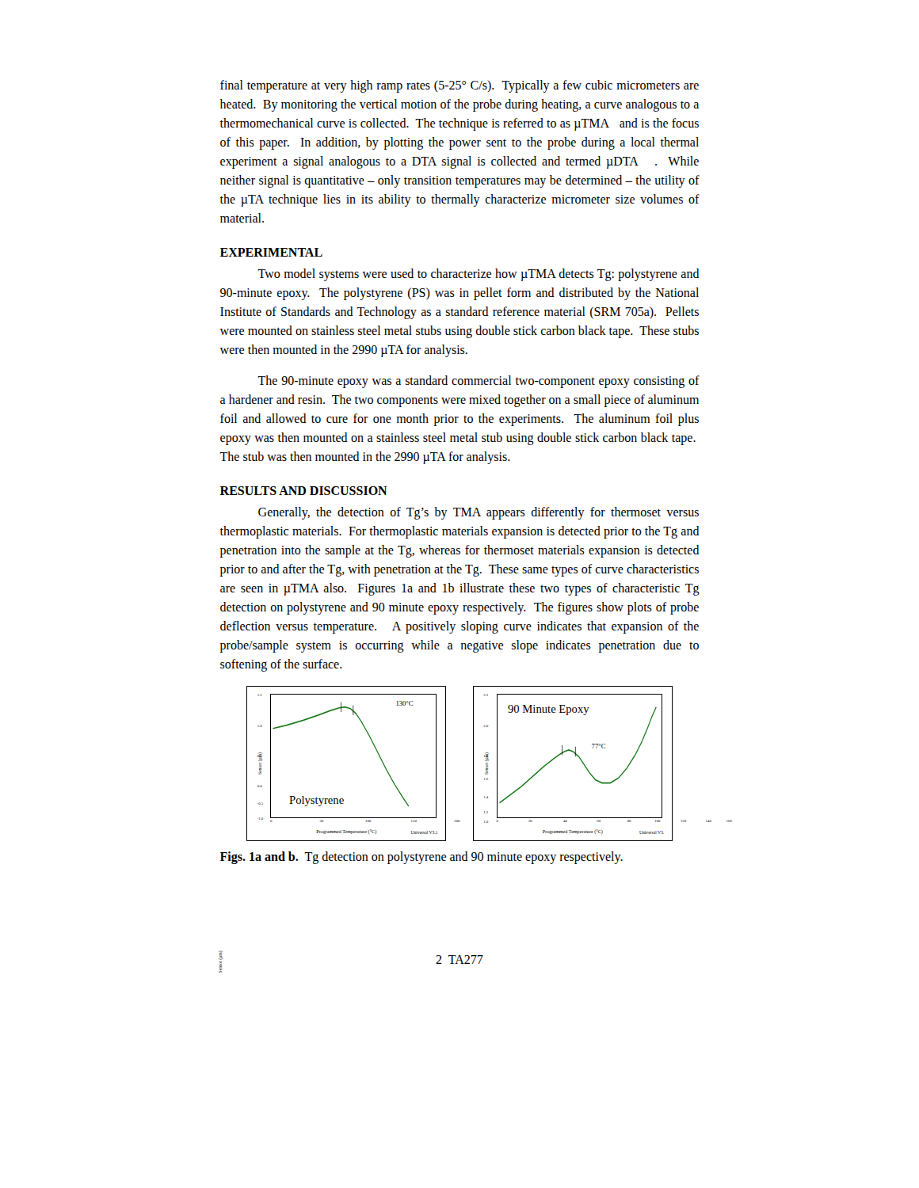final temperature at very high ramp rates (5-25° C/s). Typically a few cubic micrometers are heated. By monitoring the vertical motion of the probe during heating, a curve analogous to a thermomechanical curve is collected. The technique is referred to as µTMA and is the focus of this paper. In addition, by plotting the power sent to the probe during a local thermal experiment a signal analogous to a DTA signal is collected and termed µDTA . While neither signal is quantitative – only transition temperatures may be determined – the utility of the µTA technique lies in its ability to thermally characterize micrometer size volumes of material.
EXPERIMENTAL
Two model systems were used to characterize how µTMA detects Tg: polystyrene and 90-minute epoxy. The polystyrene (PS) was in pellet form and distributed by the National Institute of Standards and Technology as a standard reference material (SRM 705a). Pellets were mounted on stainless steel metal stubs using double stick carbon black tape. These stubs were then mounted in the 2990 µTA for analysis.
The 90-minute epoxy was a standard commercial two-component epoxy consisting of a hardener and resin. The two components were mixed together on a small piece of aluminum foil and allowed to cure for one month prior to the experiments. The aluminum foil plus epoxy was then mounted on a stainless steel metal stub using double stick carbon black tape. The stub was then mounted in the 2990 µTA for analysis.
RESULTS AND DISCUSSION
Generally, the detection of Tg’s by TMA appears differently for thermoset versus thermoplastic materials. For thermoplastic materials expansion is detected prior to the Tg and penetration into the sample at the Tg, whereas for thermoset materials expansion is detected prior to and after the Tg, with penetration at the Tg. These same types of curve characteristics are seen in µTMA also. Figures 1a and 1b illustrate these two types of characteristic Tg detection on polystyrene and 90 minute epoxy respectively. The figures show plots of probe deflection versus temperature. A positively sloping curve indicates that expansion of the probe/sample system is occurring while a negative slope indicates penetration due to softening of the surface.
Sensor (µm)
Programmed Temperature (°C)
Universal V3.1
1.5
1.0
0.5
0.0
-0.5
-1.0
0
50
100
150
200
250
130°C
Polystyrene
Sensor (µm)
Programmed Temperature (°C)
Universal V3.
2.2
2.0
1.8
1.6
1.4
1.2
1.0
0
20
40
60
80
100
120
140
160
77°C
90 Minute Epoxy
Figs. 1a and b. Tg detection on polystyrene and 90 minute epoxy respectively.
Sensor (µm) 2 TA277